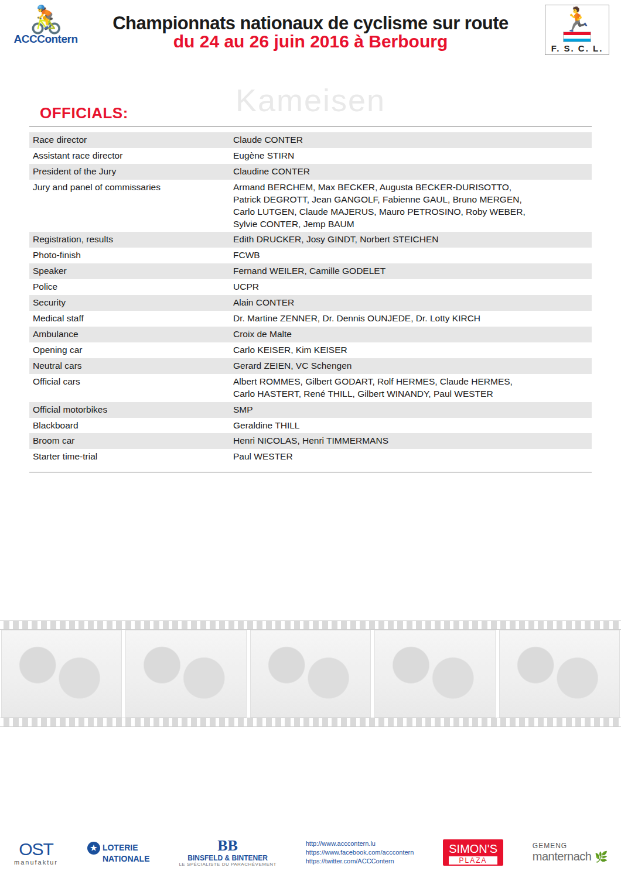Kameisen
🚴
ACCContern
Championnats nationaux de cyclisme sur route
du 24 au 26 juin 2016 à Berbourg
🏃
F. S. C. L.
OFFICIALS:
| Race director | Claude CONTER |
| Assistant race director | Eugène STIRN |
| President of the Jury | Claudine CONTER |
| Jury and panel of commissaries | Armand BERCHEM, Max BECKER, Augusta BECKER-DURISOTTO, Patrick DEGROTT, Jean GANGOLF, Fabienne GAUL, Bruno MERGEN, Carlo LUTGEN, Claude MAJERUS, Mauro PETROSINO, Roby WEBER, Sylvie CONTER, Jemp BAUM |
| Registration, results | Edith DRUCKER, Josy GINDT, Norbert STEICHEN |
| Photo-finish | FCWB |
| Speaker | Fernand WEILER, Camille GODELET |
| Police | UCPR |
| Security | Alain CONTER |
| Medical staff | Dr. Martine ZENNER, Dr. Dennis OUNJEDE, Dr. Lotty KIRCH |
| Ambulance | Croix de Malte |
| Opening car | Carlo KEISER, Kim KEISER |
| Neutral cars | Gerard ZEIEN, VC Schengen |
| Official cars | Albert ROMMES, Gilbert GODART, Rolf HERMES, Claude HERMES, Carlo HASTERT, René THILL, Gilbert WINANDY, Paul WESTER |
| Official motorbikes | SMP |
| Blackboard | Geraldine THILL |
| Broom car | Henri NICOLAS, Henri TIMMERMANS |
| Starter time-trial | Paul WESTER |
OST
manufaktur
★LOTERIE
NATIONALE
BB
BINSFELD & BINTENER
LE SPÉCIALISTE DU PARACHÈVEMENT
http://www.acccontern.lu
https://www.facebook.com/acccontern
https://twitter.com/ACCContern
SIMON'S PLAZA
GEMENG
manternach 🌿